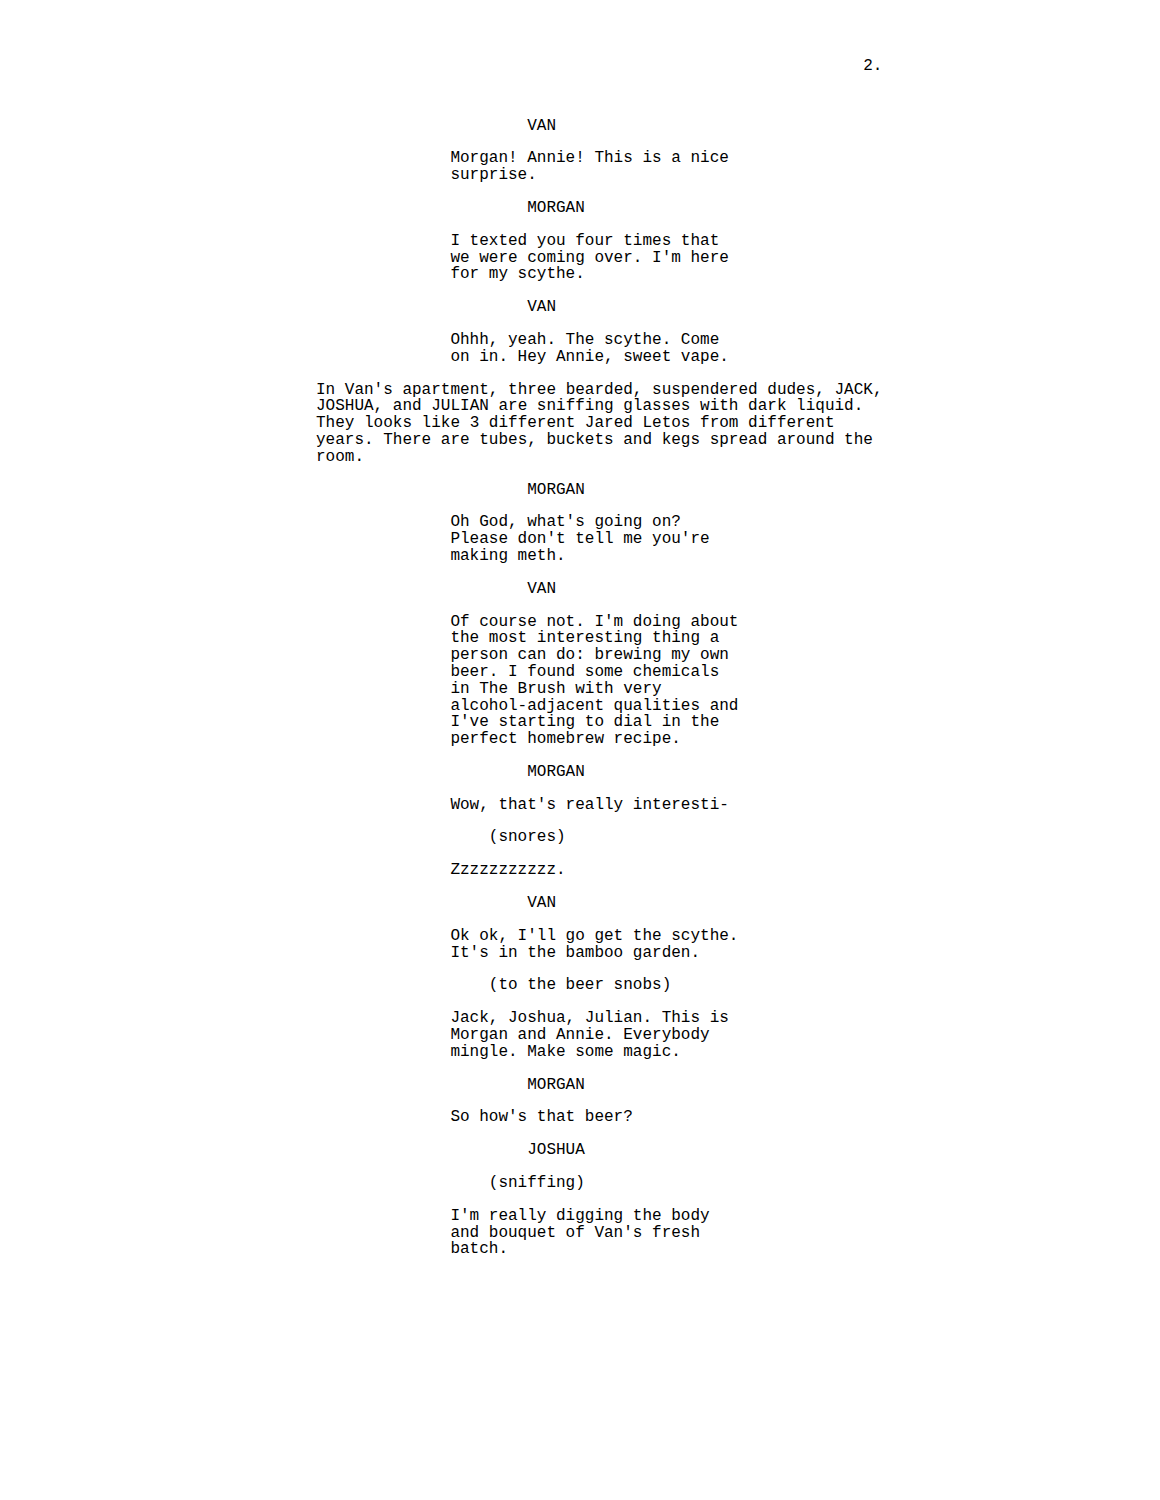2.
VAN
Morgan! Annie! This is a nice surprise.
MORGAN
I texted you four times that we were coming over. I'm here for my scythe.
VAN
Ohhh, yeah. The scythe. Come on in. Hey Annie, sweet vape.
In Van's apartment, three bearded, suspendered dudes, JACK, JOSHUA, and JULIAN are sniffing glasses with dark liquid. They looks like 3 different Jared Letos from different years. There are tubes, buckets and kegs spread around the room.
MORGAN
Oh God, what's going on? Please don't tell me you're making meth.
VAN
Of course not. I'm doing about the most interesting thing a person can do: brewing my own beer. I found some chemicals in The Brush with very alcohol-adjacent qualities and I've starting to dial in the perfect homebrew recipe.
MORGAN
Wow, that's really interesti-
(snores)
Zzzzzzzzzzz.
VAN
Ok ok, I'll go get the scythe. It's in the bamboo garden.
(to the beer snobs)
Jack, Joshua, Julian. This is Morgan and Annie. Everybody mingle. Make some magic.
MORGAN
So how's that beer?
JOSHUA
(sniffing)
I'm really digging the body and bouquet of Van's fresh batch.